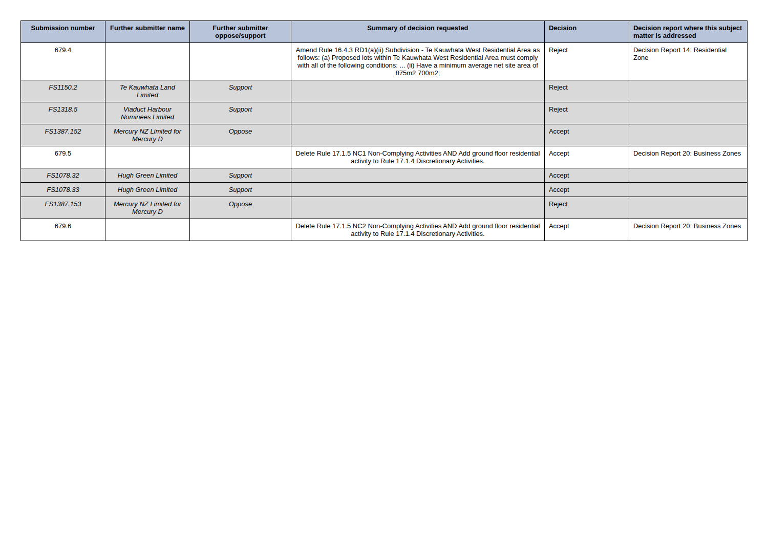| Submission number | Further submitter name | Further submitter oppose/support | Summary of decision requested | Decision | Decision report where this subject matter is addressed |
| --- | --- | --- | --- | --- | --- |
| 679.4 | | | Amend Rule 16.4.3 RD1(a)(ii) Subdivision - Te Kauwhata West Residential Area as follows: (a) Proposed lots within Te Kauwhata West Residential Area must comply with all of the following conditions: ... (ii) Have a minimum average net site area of 875m2 700m2 ; | Reject | Decision Report 14: Residential Zone |
| FS1150.2 | Te Kauwhata Land Limited | Support | | Reject | |
| FS1318.5 | Viaduct Harbour Nominees Limited | Support | | Reject | |
| FS1387.152 | Mercury NZ Limited for Mercury D | Oppose | | Accept | |
| 679.5 | | | Delete Rule 17.1.5 NC1 Non-Complying Activities AND Add ground floor residential activity to Rule 17.1.4 Discretionary Activities. | Accept | Decision Report 20: Business Zones |
| FS1078.32 | Hugh Green Limited | Support | | Accept | |
| FS1078.33 | Hugh Green Limited | Support | | Accept | |
| FS1387.153 | Mercury NZ Limited for Mercury D | Oppose | | Reject | |
| 679.6 | | | Delete Rule 17.1.5 NC2 Non-Complying Activities AND Add ground floor residential activity to Rule 17.1.4 Discretionary Activities. | Accept | Decision Report 20: Business Zones |